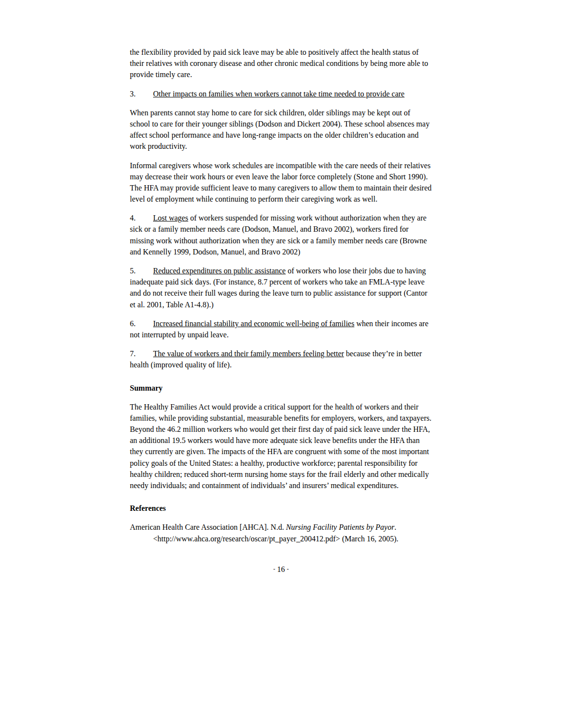the flexibility provided by paid sick leave may be able to positively affect the health status of their relatives with coronary disease and other chronic medical conditions by being more able to provide timely care.
3. Other impacts on families when workers cannot take time needed to provide care
When parents cannot stay home to care for sick children, older siblings may be kept out of school to care for their younger siblings (Dodson and Dickert 2004). These school absences may affect school performance and have long-range impacts on the older children’s education and work productivity.
Informal caregivers whose work schedules are incompatible with the care needs of their relatives may decrease their work hours or even leave the labor force completely (Stone and Short 1990). The HFA may provide sufficient leave to many caregivers to allow them to maintain their desired level of employment while continuing to perform their caregiving work as well.
4. Lost wages of workers suspended for missing work without authorization when they are sick or a family member needs care (Dodson, Manuel, and Bravo 2002), workers fired for missing work without authorization when they are sick or a family member needs care (Browne and Kennelly 1999, Dodson, Manuel, and Bravo 2002)
5. Reduced expenditures on public assistance of workers who lose their jobs due to having inadequate paid sick days. (For instance, 8.7 percent of workers who take an FMLA-type leave and do not receive their full wages during the leave turn to public assistance for support (Cantor et al. 2001, Table A1-4.8).)
6. Increased financial stability and economic well-being of families when their incomes are not interrupted by unpaid leave.
7. The value of workers and their family members feeling better because they’re in better health (improved quality of life).
Summary
The Healthy Families Act would provide a critical support for the health of workers and their families, while providing substantial, measurable benefits for employers, workers, and taxpayers. Beyond the 46.2 million workers who would get their first day of paid sick leave under the HFA, an additional 19.5 workers would have more adequate sick leave benefits under the HFA than they currently are given. The impacts of the HFA are congruent with some of the most important policy goals of the United States: a healthy, productive workforce; parental responsibility for healthy children; reduced short-term nursing home stays for the frail elderly and other medically needy individuals; and containment of individuals’ and insurers’ medical expenditures.
References
American Health Care Association [AHCA]. N.d. Nursing Facility Patients by Payor. <http://www.ahca.org/research/oscar/pt_payer_200412.pdf> (March 16, 2005).
- 16 -